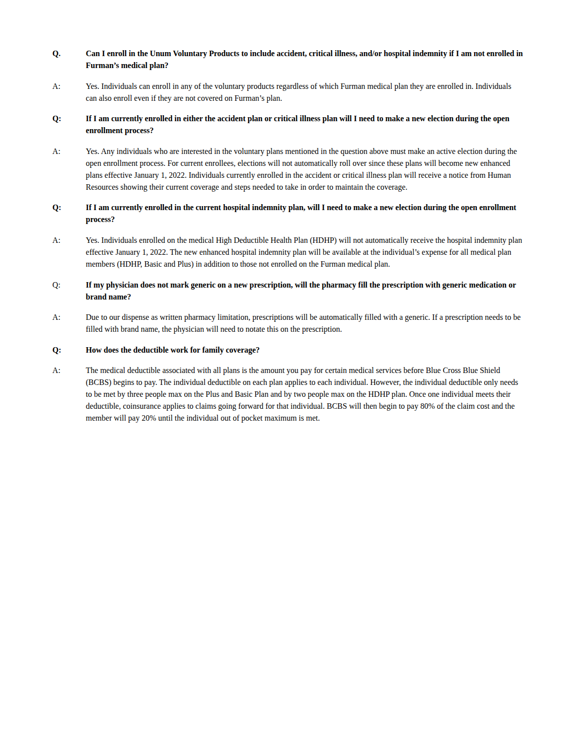Q.
Can I enroll in the Unum Voluntary Products to include accident, critical illness, and/or hospital indemnity if I am not enrolled in Furman’s medical plan?
A:
Yes. Individuals can enroll in any of the voluntary products regardless of which Furman medical plan they are enrolled in. Individuals can also enroll even if they are not covered on Furman’s plan.
Q:
If I am currently enrolled in either the accident plan or critical illness plan will I need to make a new election during the open enrollment process?
A:
Yes. Any individuals who are interested in the voluntary plans mentioned in the question above must make an active election during the open enrollment process. For current enrollees, elections will not automatically roll over since these plans will become new enhanced plans effective January 1, 2022. Individuals currently enrolled in the accident or critical illness plan will receive a notice from Human Resources showing their current coverage and steps needed to take in order to maintain the coverage.
Q:
If I am currently enrolled in the current hospital indemnity plan, will I need to make a new election during the open enrollment process?
A:
Yes. Individuals enrolled on the medical High Deductible Health Plan (HDHP) will not automatically receive the hospital indemnity plan effective January 1, 2022. The new enhanced hospital indemnity plan will be available at the individual’s expense for all medical plan members (HDHP, Basic and Plus) in addition to those not enrolled on the Furman medical plan.
Q:
If my physician does not mark generic on a new prescription, will the pharmacy fill the prescription with generic medication or brand name?
A:
Due to our dispense as written pharmacy limitation, prescriptions will be automatically filled with a generic. If a prescription needs to be filled with brand name, the physician will need to notate this on the prescription.
Q:
How does the deductible work for family coverage?
A:
The medical deductible associated with all plans is the amount you pay for certain medical services before Blue Cross Blue Shield (BCBS) begins to pay. The individual deductible on each plan applies to each individual. However, the individual deductible only needs to be met by three people max on the Plus and Basic Plan and by two people max on the HDHP plan. Once one individual meets their deductible, coinsurance applies to claims going forward for that individual. BCBS will then begin to pay 80% of the claim cost and the member will pay 20% until the individual out of pocket maximum is met.